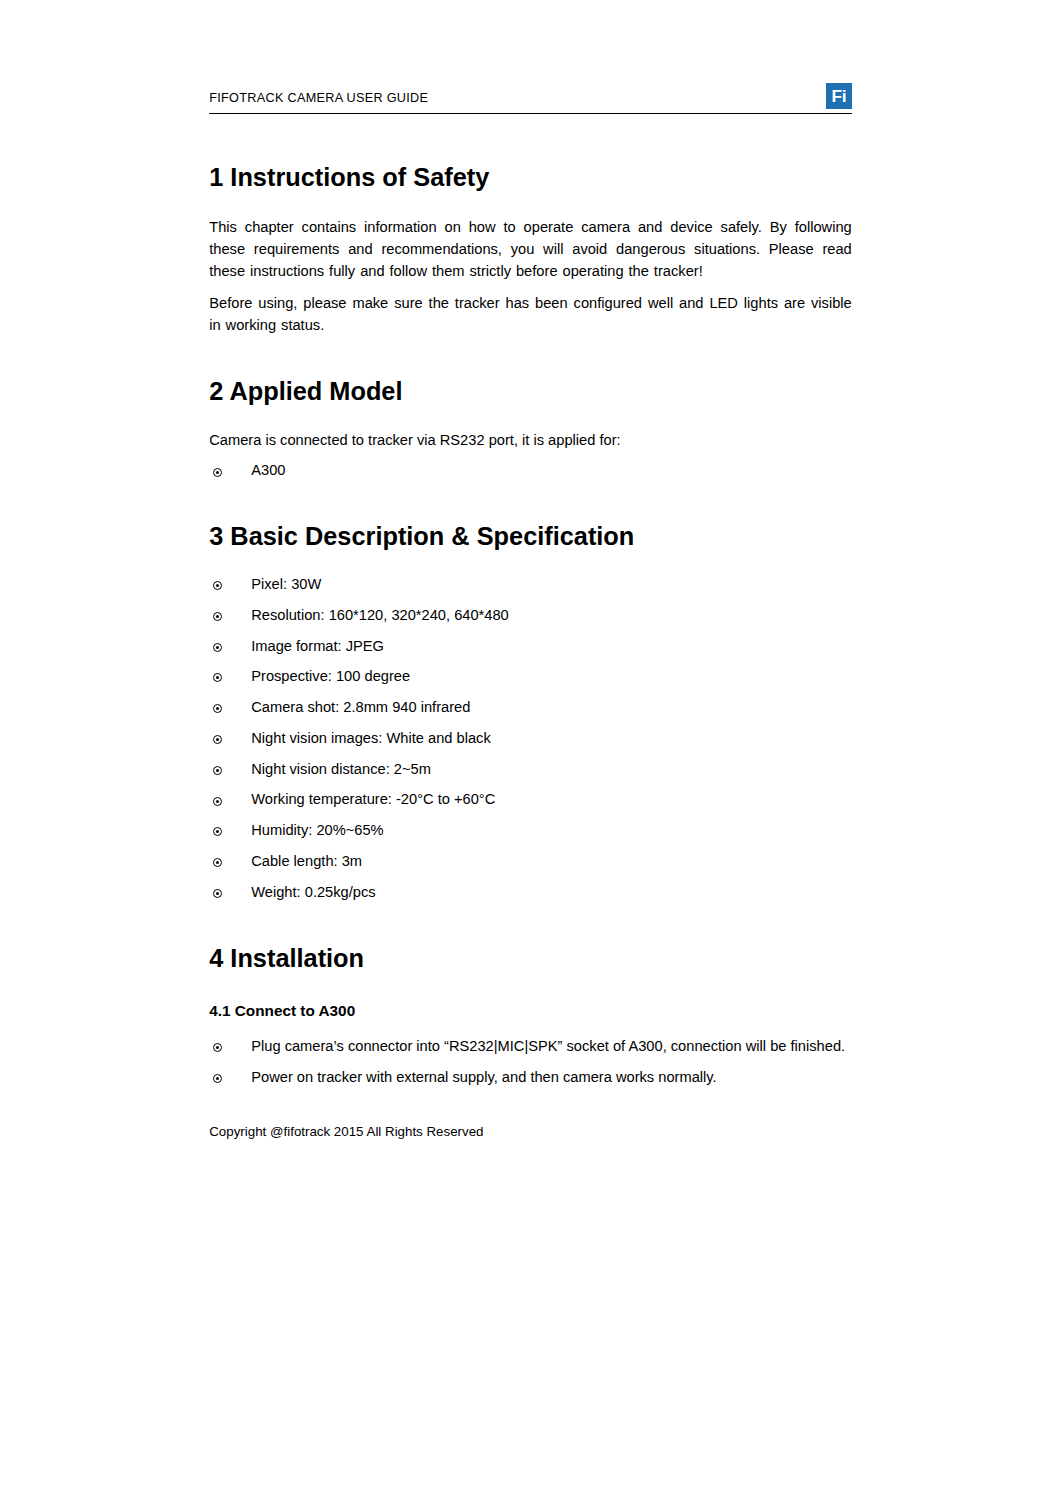FIFOTRACK CAMERA USER GUIDE
Fi
1 Instructions of Safety
This chapter contains information on how to operate camera and device safely. By following these requirements and recommendations, you will avoid dangerous situations. Please read these instructions fully and follow them strictly before operating the tracker!
Before using, please make sure the tracker has been configured well and LED lights are visible in working status.
2 Applied Model
Camera is connected to tracker via RS232 port, it is applied for:
A300
3 Basic Description & Specification
Pixel: 30W
Resolution: 160*120, 320*240, 640*480
Image format: JPEG
Prospective: 100 degree
Camera shot: 2.8mm 940 infrared
Night vision images: White and black
Night vision distance: 2~5m
Working temperature: -20°C to +60°C
Humidity: 20%~65%
Cable length: 3m
Weight: 0.25kg/pcs
4 Installation
4.1 Connect to A300
Plug camera’s connector into “RS232|MIC|SPK” socket of A300, connection will be finished.
Power on tracker with external supply, and then camera works normally.
Copyright @fifotrack 2015 All Rights Reserved